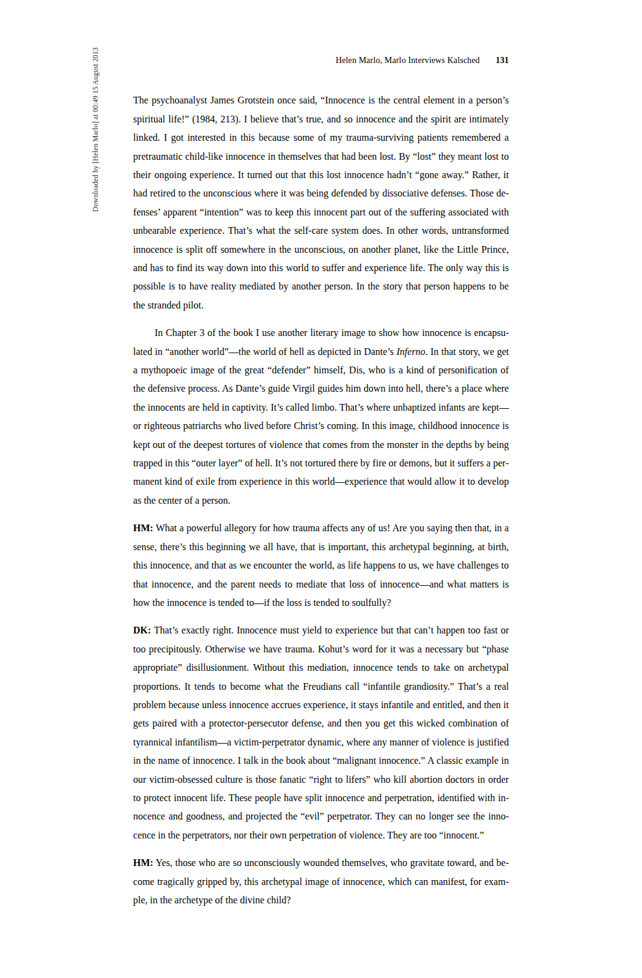Downloaded by [Helen Marlo] at 00:49 15 August 2013
Helen Marlo, Marlo Interviews Kalsched 131
The psychoanalyst James Grotstein once said, “Innocence is the central element in a person’s spiritual life!” (1984, 213). I believe that’s true, and so innocence and the spirit are intimately linked. I got interested in this because some of my trauma-surviving patients remembered a pretraumatic child-like innocence in themselves that had been lost. By “lost” they meant lost to their ongoing experience. It turned out that this lost innocence hadn’t “gone away.” Rather, it had retired to the unconscious where it was being defended by dissociative defenses. Those defenses’ apparent “intention” was to keep this innocent part out of the suffering associated with unbearable experience. That’s what the self-care system does. In other words, untransformed innocence is split off somewhere in the unconscious, on another planet, like the Little Prince, and has to find its way down into this world to suffer and experience life. The only way this is possible is to have reality mediated by another person. In the story that person happens to be the stranded pilot.
In Chapter 3 of the book I use another literary image to show how innocence is encapsulated in “another world”—the world of hell as depicted in Dante’s Inferno. In that story, we get a mythopoeic image of the great “defender” himself, Dis, who is a kind of personification of the defensive process. As Dante’s guide Virgil guides him down into hell, there’s a place where the innocents are held in captivity. It’s called limbo. That’s where unbaptized infants are kept—or righteous patriarchs who lived before Christ’s coming. In this image, childhood innocence is kept out of the deepest tortures of violence that comes from the monster in the depths by being trapped in this “outer layer” of hell. It’s not tortured there by fire or demons, but it suffers a permanent kind of exile from experience in this world—experience that would allow it to develop as the center of a person.
HM: What a powerful allegory for how trauma affects any of us! Are you saying then that, in a sense, there’s this beginning we all have, that is important, this archetypal beginning, at birth, this innocence, and that as we encounter the world, as life happens to us, we have challenges to that innocence, and the parent needs to mediate that loss of innocence—and what matters is how the innocence is tended to—if the loss is tended to soulfully?
DK: That’s exactly right. Innocence must yield to experience but that can’t happen too fast or too precipitously. Otherwise we have trauma. Kohut’s word for it was a necessary but “phase appropriate” disillusionment. Without this mediation, innocence tends to take on archetypal proportions. It tends to become what the Freudians call “infantile grandiosity.” That’s a real problem because unless innocence accrues experience, it stays infantile and entitled, and then it gets paired with a protector-persecutor defense, and then you get this wicked combination of tyrannical infantilism—a victim-perpetrator dynamic, where any manner of violence is justified in the name of innocence. I talk in the book about “malignant innocence.” A classic example in our victim-obsessed culture is those fanatic “right to lifers” who kill abortion doctors in order to protect innocent life. These people have split innocence and perpetration, identified with innocence and goodness, and projected the “evil” perpetrator. They can no longer see the innocence in the perpetrators, nor their own perpetration of violence. They are too “innocent.”
HM: Yes, those who are so unconsciously wounded themselves, who gravitate toward, and become tragically gripped by, this archetypal image of innocence, which can manifest, for example, in the archetype of the divine child?